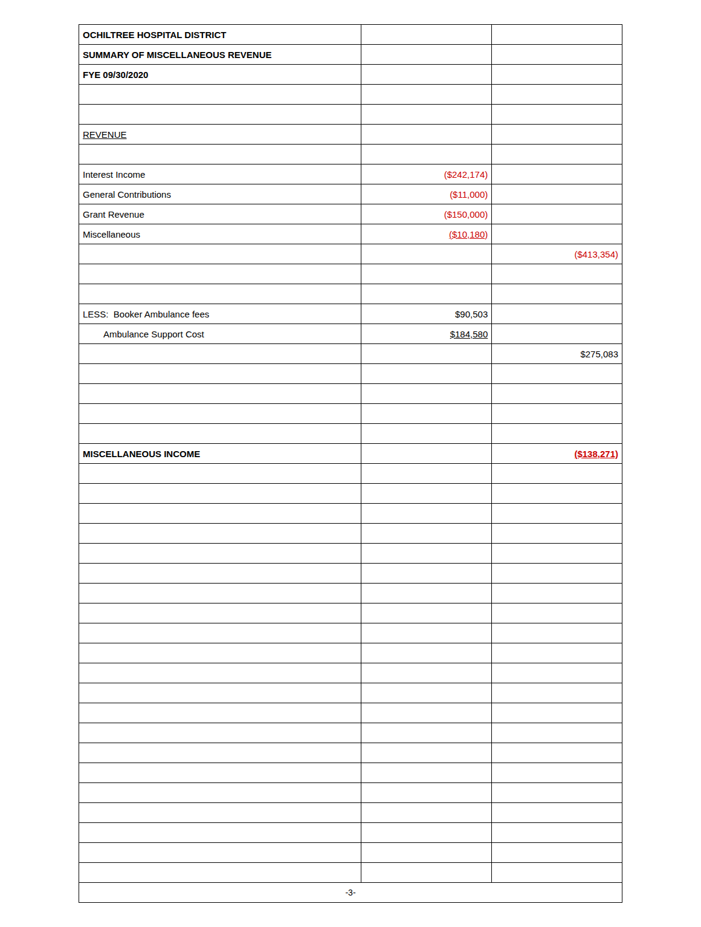| OCHILTREE HOSPITAL DISTRICT | | |
| SUMMARY OF MISCELLANEOUS REVENUE | | |
| FYE 09/30/2020 | | |
| REVENUE | | |
| Interest Income | ($242,174) | |
| General Contributions | ($11,000) | |
| Grant Revenue | ($150,000) | |
| Miscellaneous | ($10,180) | |
| | | ($413,354) |
| LESS: Booker Ambulance fees | $90,503 | |
| Ambulance Support Cost | $184,580 | |
| | | $275,083 |
| MISCELLANEOUS INCOME | | ($138,271) |
| -3- |